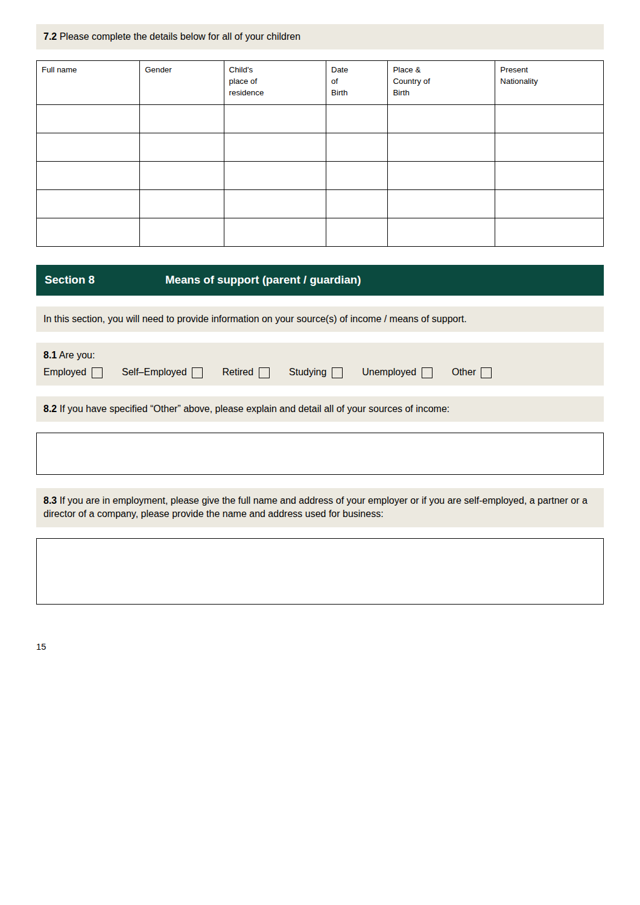7.2 Please complete the details below for all of your children
| Full name | Gender | Child's place of residence | Date of Birth | Place & Country of Birth | Present Nationality |
| --- | --- | --- | --- | --- | --- |
Section 8 Means of support (parent / guardian)
In this section, you will need to provide information on your source(s) of income / means of support.
8.1 Are you:
Employed Self–Employed Retired Studying Unemployed Other
8.2 If you have specified “Other” above, please explain and detail all of your sources of income:
8.3 If you are in employment, please give the full name and address of your employer or if you are self-employed, a partner or a director of a company, please provide the name and address used for business:
15